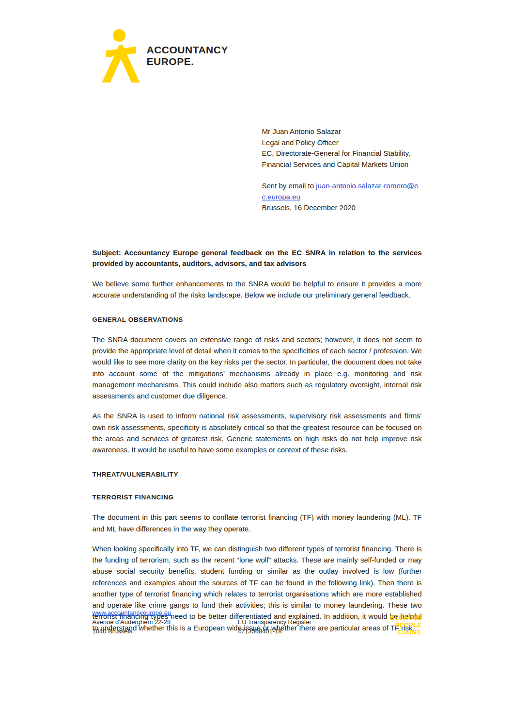ACCOUNTANCY
EUROPE.
Mr Juan Antonio Salazar
Legal and Policy Officer
EC, Directorate-General for Financial Stability, Financial Services and Capital Markets Union
Sent by email to juan-antonio.salazar-romero@ec.europa.eu
Brussels, 16 December 2020
Subject: Accountancy Europe general feedback on the EC SNRA in relation to the services provided by accountants, auditors, advisors, and tax advisors
We believe some further enhancements to the SNRA would be helpful to ensure it provides a more accurate understanding of the risks landscape. Below we include our preliminary general feedback.
General observations
The SNRA document covers an extensive range of risks and sectors; however, it does not seem to provide the appropriate level of detail when it comes to the specificities of each sector / profession. We would like to see more clarity on the key risks per the sector. In particular, the document does not take into account some of the mitigations’ mechanisms already in place e.g. monitoring and risk management mechanisms. This could include also matters such as regulatory oversight, internal risk assessments and customer due diligence.
As the SNRA is used to inform national risk assessments, supervisory risk assessments and firms' own risk assessments, specificity is absolutely critical so that the greatest resource can be focused on the areas and services of greatest risk. Generic statements on high risks do not help improve risk awareness. It would be useful to have some examples or context of these risks.
Threat/vulnerability
Terrorist financing
The document in this part seems to conflate terrorist financing (TF) with money laundering (ML). TF and ML have differences in the way they operate.
When looking specifically into TF, we can distinguish two different types of terrorist financing. There is the funding of terrorism, such as the recent “lone wolf” attacks. These are mainly self-funded or may abuse social security benefits, student funding or similar as the outlay involved is low (further references and examples about the sources of TF can be found in the following link). Then there is another type of terrorist financing which relates to terrorist organisations which are more established and operate like crime gangs to fund their activities; this is similar to money laundering. These two terrorist financing types need to be better differentiated and explained. In addition, it would be helpful to understand whether this is a European wide issue or whether there are particular areas of TF risk.
www.accountancyeurope.eu
Avenue d’Auderghem 22-28
1040 Brussels
EU Transparency Register
4713568401-18
BECAUSE
PEOPLE
COUNT.